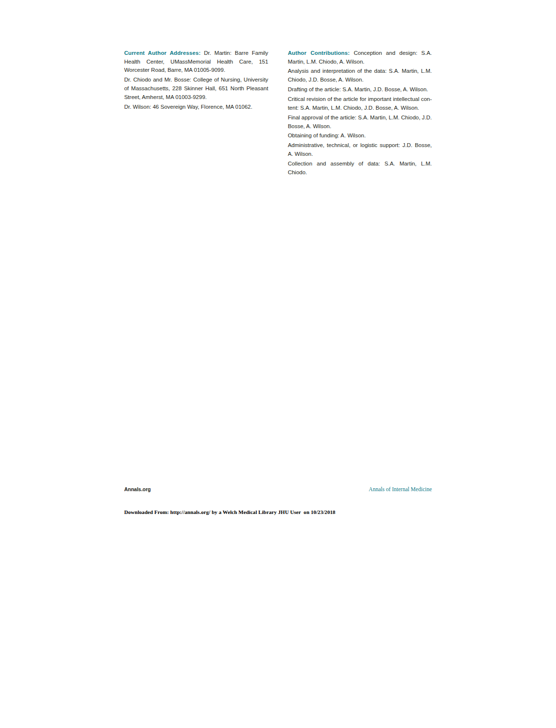Current Author Addresses: Dr. Martin: Barre Family Health Center, UMassMemorial Health Care, 151 Worcester Road, Barre, MA 01005-9099.
Dr. Chiodo and Mr. Bosse: College of Nursing, University of Massachusetts, 228 Skinner Hall, 651 North Pleasant Street, Amherst, MA 01003-9299.
Dr. Wilson: 46 Sovereign Way, Florence, MA 01062.
Author Contributions: Conception and design: S.A. Martin, L.M. Chiodo, A. Wilson.
Analysis and interpretation of the data: S.A. Martin, L.M. Chiodo, J.D. Bosse, A. Wilson.
Drafting of the article: S.A. Martin, J.D. Bosse, A. Wilson.
Critical revision of the article for important intellectual content: S.A. Martin, L.M. Chiodo, J.D. Bosse, A. Wilson.
Final approval of the article: S.A. Martin, L.M. Chiodo, J.D. Bosse, A. Wilson.
Obtaining of funding: A. Wilson.
Administrative, technical, or logistic support: J.D. Bosse, A. Wilson.
Collection and assembly of data: S.A. Martin, L.M. Chiodo.
Annals.org
Annals of Internal Medicine
Downloaded From: http://annals.org/ by a Welch Medical Library JHU User on 10/23/2018